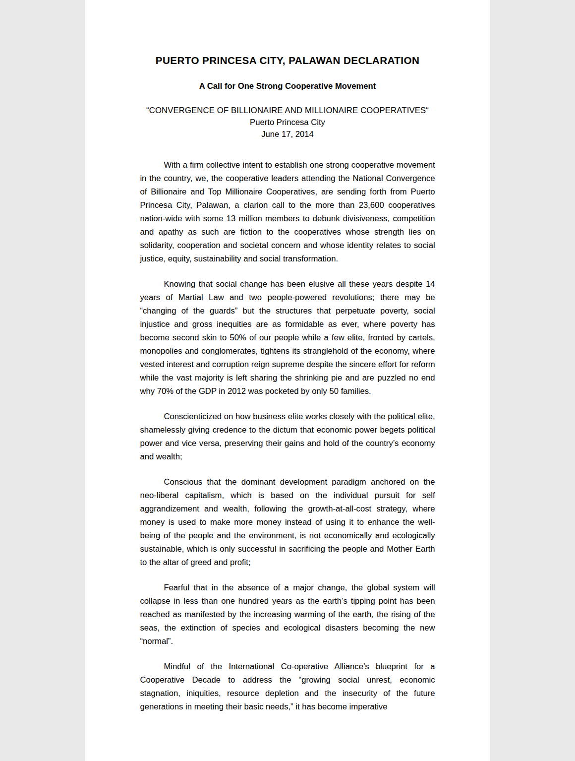PUERTO PRINCESA CITY, PALAWAN DECLARATION
A Call for One Strong Cooperative Movement
“CONVERGENCE OF BILLIONAIRE AND MILLIONAIRE COOPERATIVES“
Puerto Princesa City
June 17, 2014
With a firm collective intent to establish one strong cooperative movement in the country, we, the cooperative leaders attending the National Convergence of Billionaire and Top Millionaire Cooperatives, are sending forth from Puerto Princesa City, Palawan, a clarion call to the more than 23,600 cooperatives nation-wide with some 13 million members to debunk divisiveness, competition and apathy as such are fiction to the cooperatives whose strength lies on solidarity, cooperation and societal concern and whose identity relates to social justice, equity, sustainability and social transformation.
Knowing that social change has been elusive all these years despite 14 years of Martial Law and two people-powered revolutions; there may be “changing of the guards” but the structures that perpetuate poverty, social injustice and gross inequities are as formidable as ever, where poverty has become second skin to 50% of our people while a few elite, fronted by cartels, monopolies and conglomerates, tightens its stranglehold of the economy, where vested interest and corruption reign supreme despite the sincere effort for reform while the vast majority is left sharing the shrinking pie and are puzzled no end why 70% of the GDP in 2012 was pocketed by only 50 families.
Conscienticized on how business elite works closely with the political elite, shamelessly giving credence to the dictum that economic power begets political power and vice versa, preserving their gains and hold of the country’s economy and wealth;
Conscious that the dominant development paradigm anchored on the neo-liberal capitalism, which is based on the individual pursuit for self aggrandizement and wealth, following the growth-at-all-cost strategy, where money is used to make more money instead of using it to enhance the well-being of the people and the environment, is not economically and ecologically sustainable, which is only successful in sacrificing the people and Mother Earth to the altar of greed and profit;
Fearful that in the absence of a major change, the global system will collapse in less than one hundred years as the earth’s tipping point has been reached as manifested by the increasing warming of the earth, the rising of the seas, the extinction of species and ecological disasters becoming the new “normal”.
Mindful of the International Co-operative Alliance’s blueprint for a Cooperative Decade to address the “growing social unrest, economic stagnation, iniquities, resource depletion and the insecurity of the future generations in meeting their basic needs,” it has become imperative